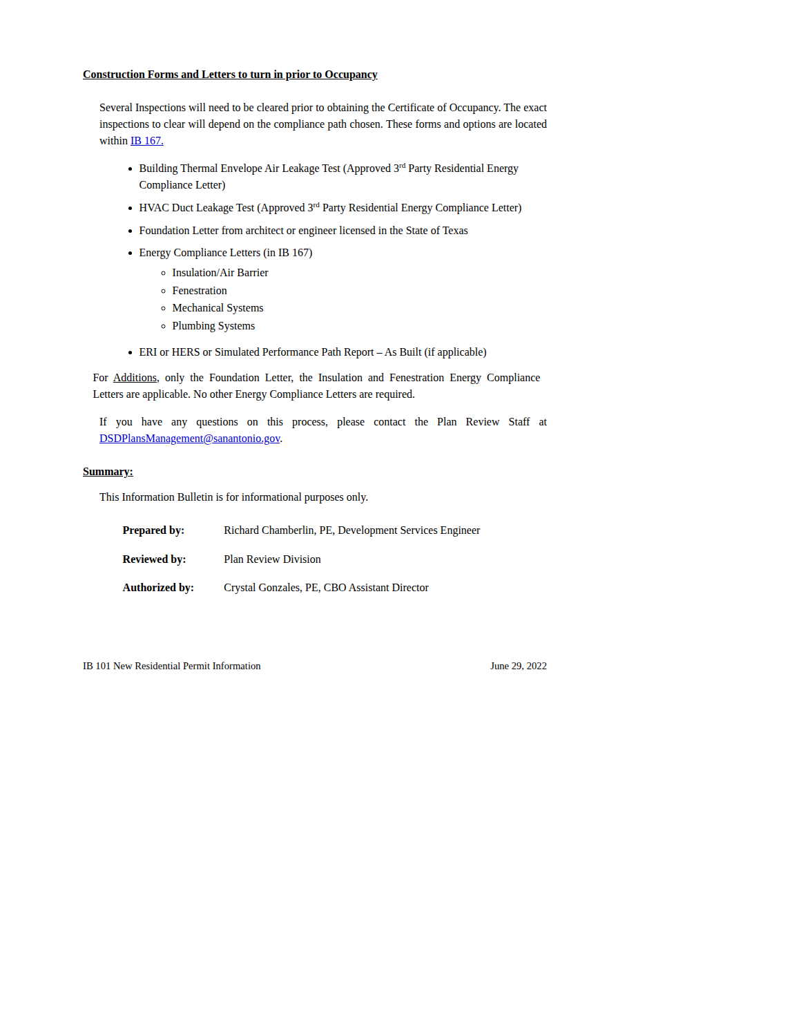Construction Forms and Letters to turn in prior to Occupancy
Several Inspections will need to be cleared prior to obtaining the Certificate of Occupancy. The exact inspections to clear will depend on the compliance path chosen. These forms and options are located within IB 167.
Building Thermal Envelope Air Leakage Test (Approved 3rd Party Residential Energy Compliance Letter)
HVAC Duct Leakage Test (Approved 3rd Party Residential Energy Compliance Letter)
Foundation Letter from architect or engineer licensed in the State of Texas
Energy Compliance Letters (in IB 167)
Insulation/Air Barrier
Fenestration
Mechanical Systems
Plumbing Systems
ERI or HERS or Simulated Performance Path Report – As Built (if applicable)
For Additions, only the Foundation Letter, the Insulation and Fenestration Energy Compliance Letters are applicable. No other Energy Compliance Letters are required.
If you have any questions on this process, please contact the Plan Review Staff at DSDPlansManagement@sanantonio.gov.
Summary:
This Information Bulletin is for informational purposes only.
| Prepared by: | Richard Chamberlin, PE, Development Services Engineer |
| Reviewed by: | Plan Review Division |
| Authorized by: | Crystal Gonzales, PE, CBO Assistant Director |
IB 101 New Residential Permit Information June 29, 2022